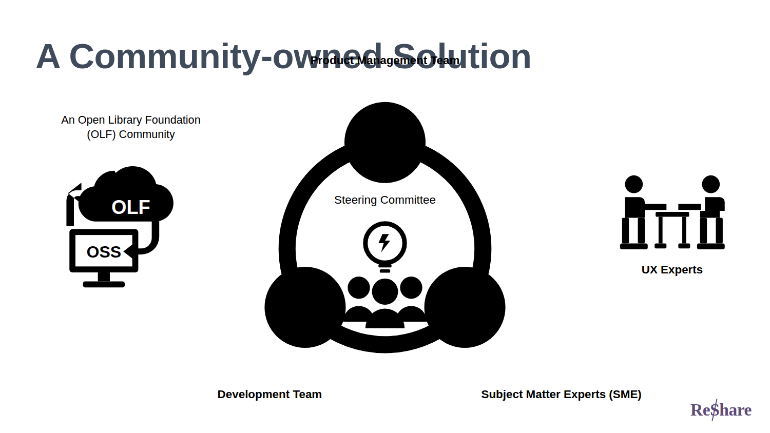A Community-owned Solution
An Open Library Foundation
(OLF) Community
OLF OSS
Product Management Team
Steering Committee
Development Team
Subject Matter Experts (SME)
UX Experts
Re Share